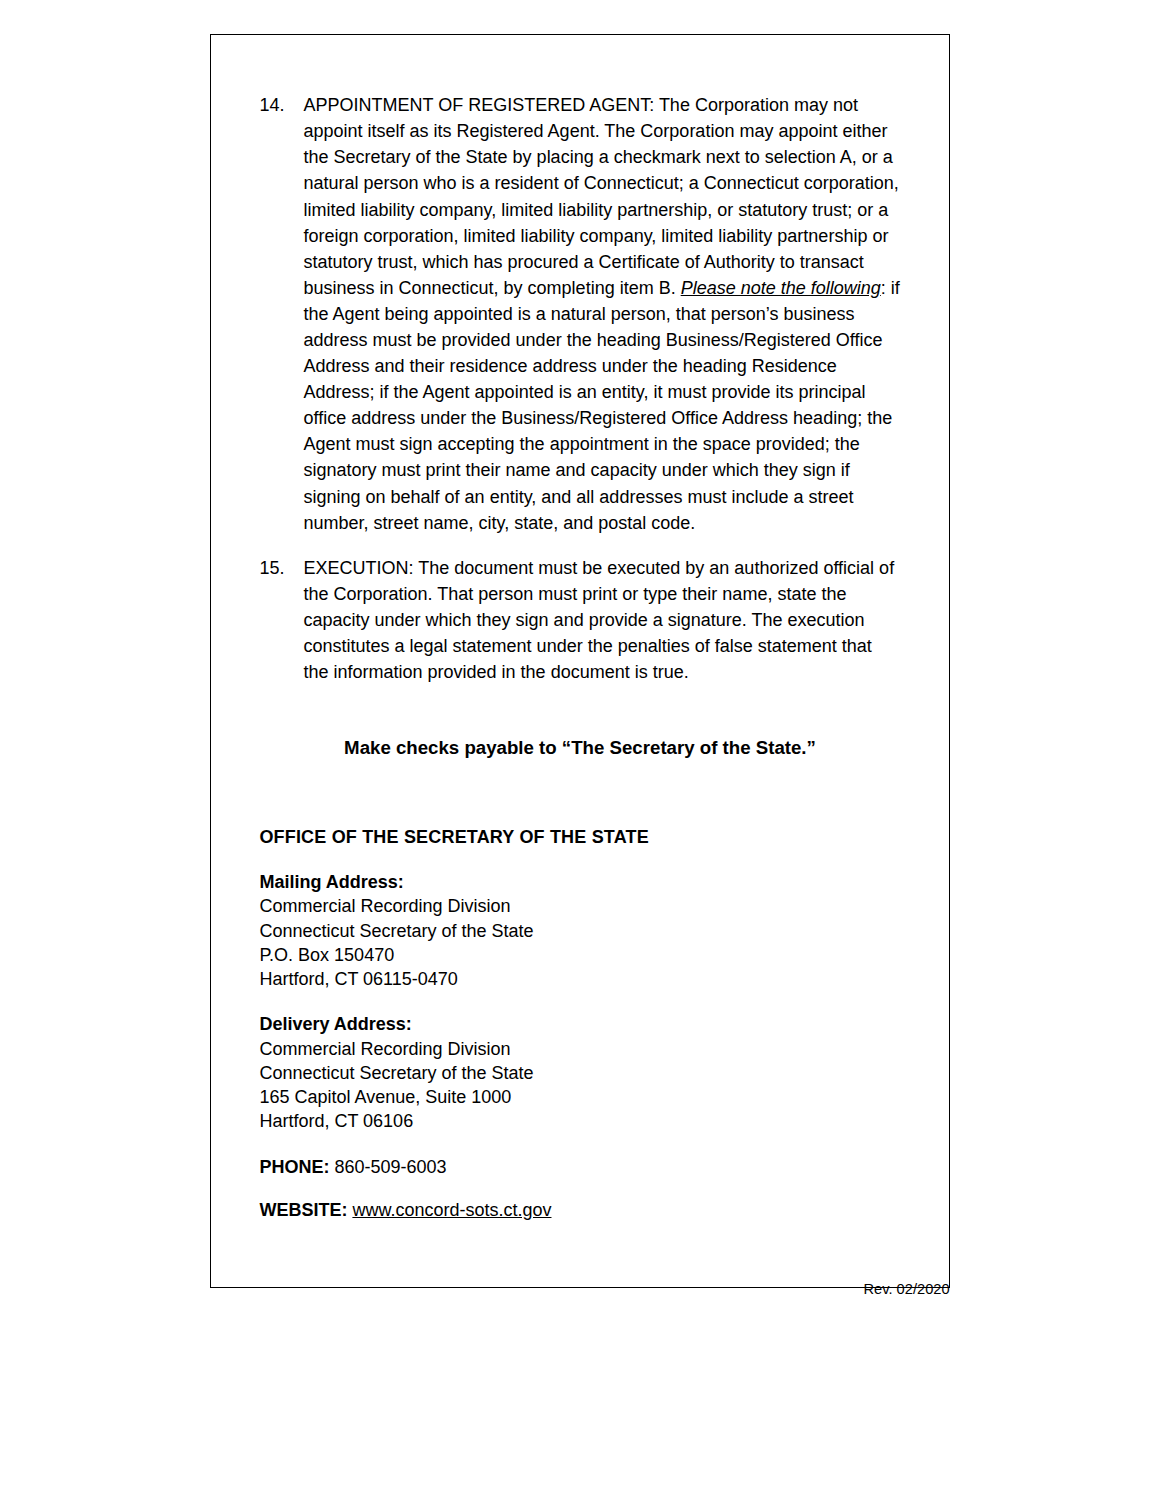14. APPOINTMENT OF REGISTERED AGENT: The Corporation may not appoint itself as its Registered Agent. The Corporation may appoint either the Secretary of the State by placing a checkmark next to selection A, or a natural person who is a resident of Connecticut; a Connecticut corporation, limited liability company, limited liability partnership, or statutory trust; or a foreign corporation, limited liability company, limited liability partnership or statutory trust, which has procured a Certificate of Authority to transact business in Connecticut, by completing item B. Please note the following: if the Agent being appointed is a natural person, that person’s business address must be provided under the heading Business/Registered Office Address and their residence address under the heading Residence Address; if the Agent appointed is an entity, it must provide its principal office address under the Business/Registered Office Address heading; the Agent must sign accepting the appointment in the space provided; the signatory must print their name and capacity under which they sign if signing on behalf of an entity, and all addresses must include a street number, street name, city, state, and postal code.
15. EXECUTION: The document must be executed by an authorized official of the Corporation. That person must print or type their name, state the capacity under which they sign and provide a signature. The execution constitutes a legal statement under the penalties of false statement that the information provided in the document is true.
Make checks payable to “The Secretary of the State.”
OFFICE OF THE SECRETARY OF THE STATE
Mailing Address:
Commercial Recording Division
Connecticut Secretary of the State
P.O. Box 150470
Hartford, CT 06115-0470
Delivery Address:
Commercial Recording Division
Connecticut Secretary of the State
165 Capitol Avenue, Suite 1000
Hartford, CT 06106
PHONE: 860-509-6003
WEBSITE: www.concord-sots.ct.gov
Rev. 02/2020